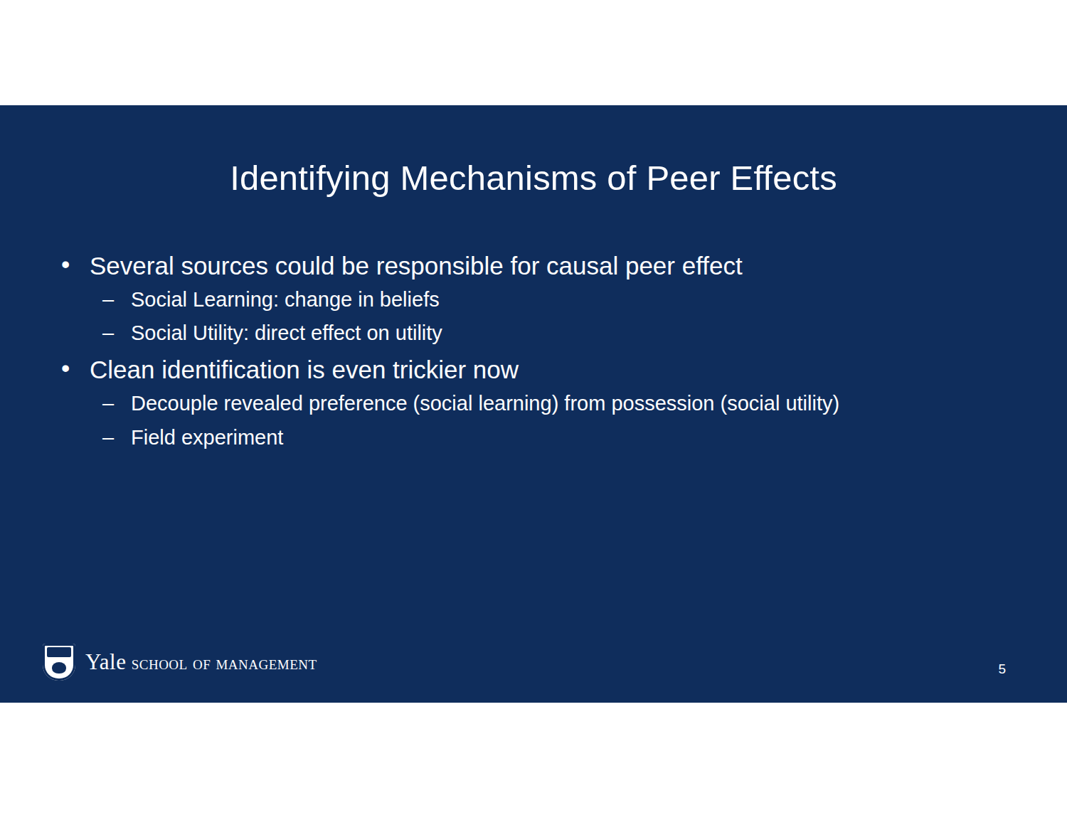Identifying Mechanisms of Peer Effects
Several sources could be responsible for causal peer effect
Social Learning: change in beliefs
Social Utility: direct effect on utility
Clean identification is even trickier now
Decouple revealed preference (social learning) from possession (social utility)
Field experiment
Yale school of management
5